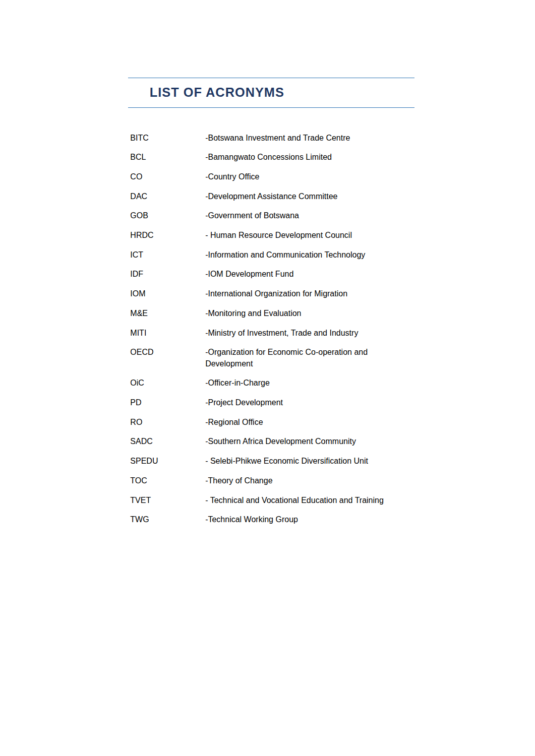List of Acronyms
| BITC | -Botswana Investment and Trade Centre |
| BCL | -Bamangwato Concessions Limited |
| CO | -Country Office |
| DAC | -Development Assistance Committee |
| GOB | -Government of Botswana |
| HRDC | - Human Resource Development Council |
| ICT | -Information and Communication Technology |
| IDF | -IOM Development Fund |
| IOM | -International Organization for Migration |
| M&E | -Monitoring and Evaluation |
| MITI | -Ministry of Investment, Trade and Industry |
| OECD | -Organization for Economic Co-operation and Development |
| OiC | -Officer-in-Charge |
| PD | -Project Development |
| RO | -Regional Office |
| SADC | -Southern Africa Development Community |
| SPEDU | - Selebi-Phikwe Economic Diversification Unit |
| TOC | -Theory of Change |
| TVET | - Technical and Vocational Education and Training |
| TWG | -Technical Working Group |